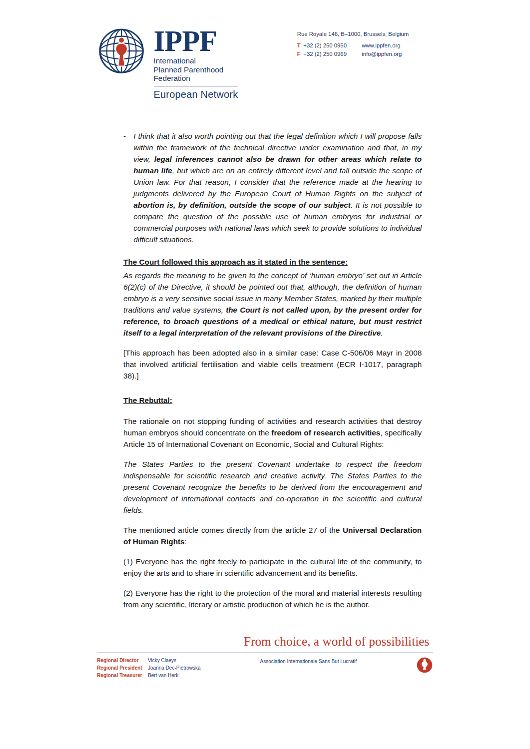IPPF
International
Planned Parenthood
Federation
European Network
Rue Royale 146, B–1000, Brussels, Belgium
| T | +32 (2) 250 0950 | www.ippfen.org |
| F | +32 (2) 250 0969 | info@ippfen.org |
-
I think that it also worth pointing out that the legal definition which I will propose falls within the framework of the technical directive under examination and that, in my view, legal inferences cannot also be drawn for other areas which relate to human life, but which are on an entirely different level and fall outside the scope of Union law. For that reason, I consider that the reference made at the hearing to judgments delivered by the European Court of Human Rights on the subject of abortion is, by definition, outside the scope of our subject. It is not possible to compare the question of the possible use of human embryos for industrial or commercial purposes with national laws which seek to provide solutions to individual difficult situations.
The Court followed this approach as it stated in the sentence:
As regards the meaning to be given to the concept of ‘human embryo’ set out in Article 6(2)(c) of the Directive, it should be pointed out that, although, the definition of human embryo is a very sensitive social issue in many Member States, marked by their multiple traditions and value systems, the Court is not called upon, by the present order for reference, to broach questions of a medical or ethical nature, but must restrict itself to a legal interpretation of the relevant provisions of the Directive.
[This approach has been adopted also in a similar case: Case C-506/06 Mayr in 2008 that involved artificial fertilisation and viable cells treatment (ECR I-1017, paragraph 38).]
The Rebuttal:
The rationale on not stopping funding of activities and research activities that destroy human embryos should concentrate on the freedom of research activities, specifically Article 15 of International Covenant on Economic, Social and Cultural Rights:
The States Parties to the present Covenant undertake to respect the freedom indispensable for scientific research and creative activity. The States Parties to the present Covenant recognize the benefits to be derived from the encouragement and development of international contacts and co-operation in the scientific and cultural fields.
The mentioned article comes directly from the article 27 of the Universal Declaration of Human Rights:
(1) Everyone has the right freely to participate in the cultural life of the community, to enjoy the arts and to share in scientific advancement and its benefits.
(2) Everyone has the right to the protection of the moral and material interests resulting from any scientific, literary or artistic production of which he is the author.
From choice, a world of possibilities
| Regional Director | Vicky Claeys |
| Regional President | Joanna Dec-Pietrowska |
| Regional Treasurer | Bert van Herk |
Association Internationale Sans But Lucratif